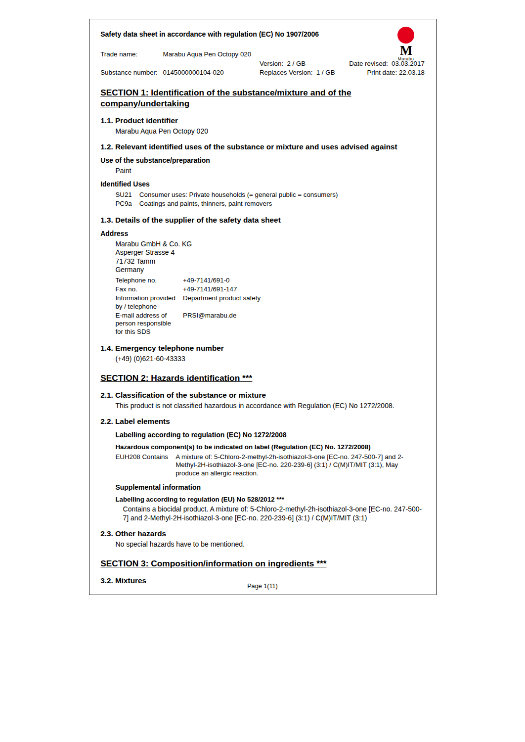M
Marabu
Safety data sheet in accordance with regulation (EC) No 1907/2006
| Trade name: | Marabu Aqua Pen Octopy 020 | | |
| | | Version: 2 / GB | Date revised: 03.03.2017 |
| Substance number: | 0145000000104-020 | Replaces Version: 1 / GB | Print date: 22.03.18 |
SECTION 1: Identification of the substance/mixture and of the company/undertaking
1.1. Product identifier
Marabu Aqua Pen Octopy 020
1.2. Relevant identified uses of the substance or mixture and uses advised against
Use of the substance/preparation
Paint
Identified Uses
| SU21 | Consumer uses: Private households (= general public = consumers) |
| PC9a | Coatings and paints, thinners, paint removers |
1.3. Details of the supplier of the safety data sheet
Address
Marabu GmbH & Co. KG
Asperger Strasse 4
71732 Tamm
Germany
| Telephone no. | +49-7141/691-0 |
| Fax no. | +49-7141/691-147 |
| Information provided by / telephone | Department product safety |
| E-mail address of person responsible for this SDS | PRSI@marabu.de |
1.4. Emergency telephone number
(+49) (0)621-60-43333
SECTION 2: Hazards identification ***
2.1. Classification of the substance or mixture
This product is not classified hazardous in accordance with Regulation (EC) No 1272/2008.
2.2. Label elements
Labelling according to regulation (EC) No 1272/2008
Hazardous component(s) to be indicated on label (Regulation (EC) No. 1272/2008)
| EUH208 Contains | A mixture of: 5-Chloro-2-methyl-2h-isothiazol-3-one [EC-no. 247-500-7] and 2-Methyl-2H-isothiazol-3-one [EC-no. 220-239-6] (3:1) / C(M)IT/MIT (3:1), May produce an allergic reaction. |
Supplemental information
Labelling according to regulation (EU) No 528/2012 ***
Contains a biocidal product. A mixture of: 5-Chloro-2-methyl-2h-isothiazol-3-one [EC-no. 247-500-7] and 2-Methyl-2H-isothiazol-3-one [EC-no. 220-239-6] (3:1) / C(M)IT/MIT (3:1)
2.3. Other hazards
No special hazards have to be mentioned.
SECTION 3: Composition/information on ingredients ***
3.2. Mixtures
Page 1(11)